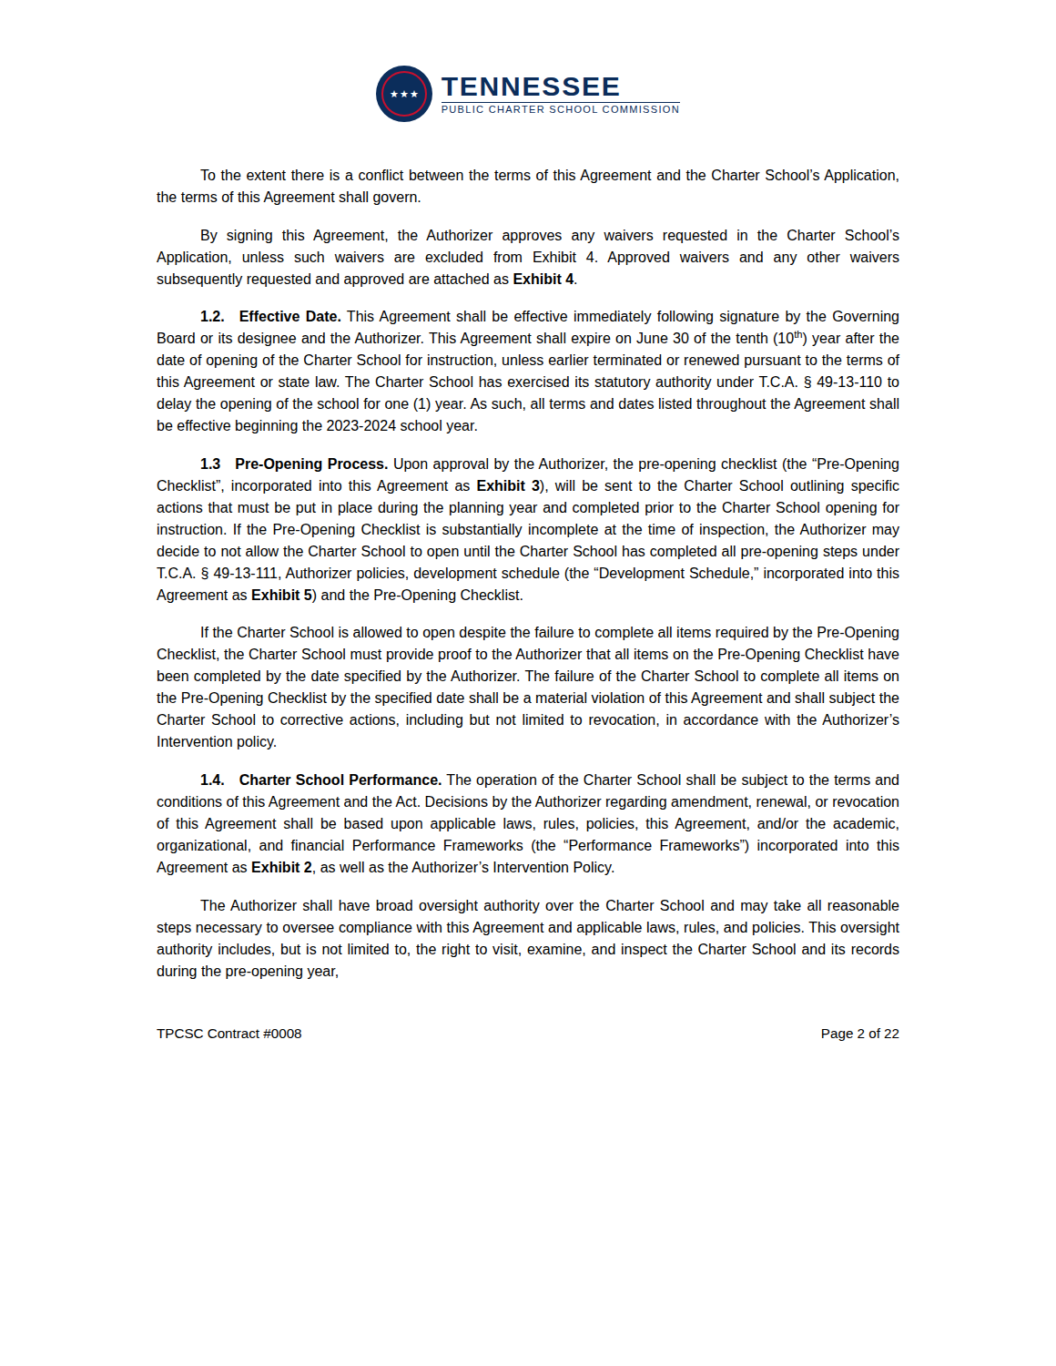TENNESSEE
PUBLIC CHARTER SCHOOL COMMISSION
To the extent there is a conflict between the terms of this Agreement and the Charter School’s Application, the terms of this Agreement shall govern.
By signing this Agreement, the Authorizer approves any waivers requested in the Charter School’s Application, unless such waivers are excluded from Exhibit 4. Approved waivers and any other waivers subsequently requested and approved are attached as Exhibit 4.
1.2. Effective Date. This Agreement shall be effective immediately following signature by the Governing Board or its designee and the Authorizer. This Agreement shall expire on June 30 of the tenth (10th) year after the date of opening of the Charter School for instruction, unless earlier terminated or renewed pursuant to the terms of this Agreement or state law. The Charter School has exercised its statutory authority under T.C.A. § 49-13-110 to delay the opening of the school for one (1) year. As such, all terms and dates listed throughout the Agreement shall be effective beginning the 2023-2024 school year.
1.3 Pre-Opening Process. Upon approval by the Authorizer, the pre-opening checklist (the “Pre-Opening Checklist”, incorporated into this Agreement as Exhibit 3), will be sent to the Charter School outlining specific actions that must be put in place during the planning year and completed prior to the Charter School opening for instruction. If the Pre-Opening Checklist is substantially incomplete at the time of inspection, the Authorizer may decide to not allow the Charter School to open until the Charter School has completed all pre-opening steps under T.C.A. § 49-13-111, Authorizer policies, development schedule (the “Development Schedule,” incorporated into this Agreement as Exhibit 5) and the Pre-Opening Checklist.
If the Charter School is allowed to open despite the failure to complete all items required by the Pre-Opening Checklist, the Charter School must provide proof to the Authorizer that all items on the Pre-Opening Checklist have been completed by the date specified by the Authorizer. The failure of the Charter School to complete all items on the Pre-Opening Checklist by the specified date shall be a material violation of this Agreement and shall subject the Charter School to corrective actions, including but not limited to revocation, in accordance with the Authorizer’s Intervention policy.
1.4. Charter School Performance. The operation of the Charter School shall be subject to the terms and conditions of this Agreement and the Act. Decisions by the Authorizer regarding amendment, renewal, or revocation of this Agreement shall be based upon applicable laws, rules, policies, this Agreement, and/or the academic, organizational, and financial Performance Frameworks (the “Performance Frameworks”) incorporated into this Agreement as Exhibit 2, as well as the Authorizer’s Intervention Policy.
The Authorizer shall have broad oversight authority over the Charter School and may take all reasonable steps necessary to oversee compliance with this Agreement and applicable laws, rules, and policies. This oversight authority includes, but is not limited to, the right to visit, examine, and inspect the Charter School and its records during the pre-opening year,
TPCSC Contract #0008 Page 2 of 22